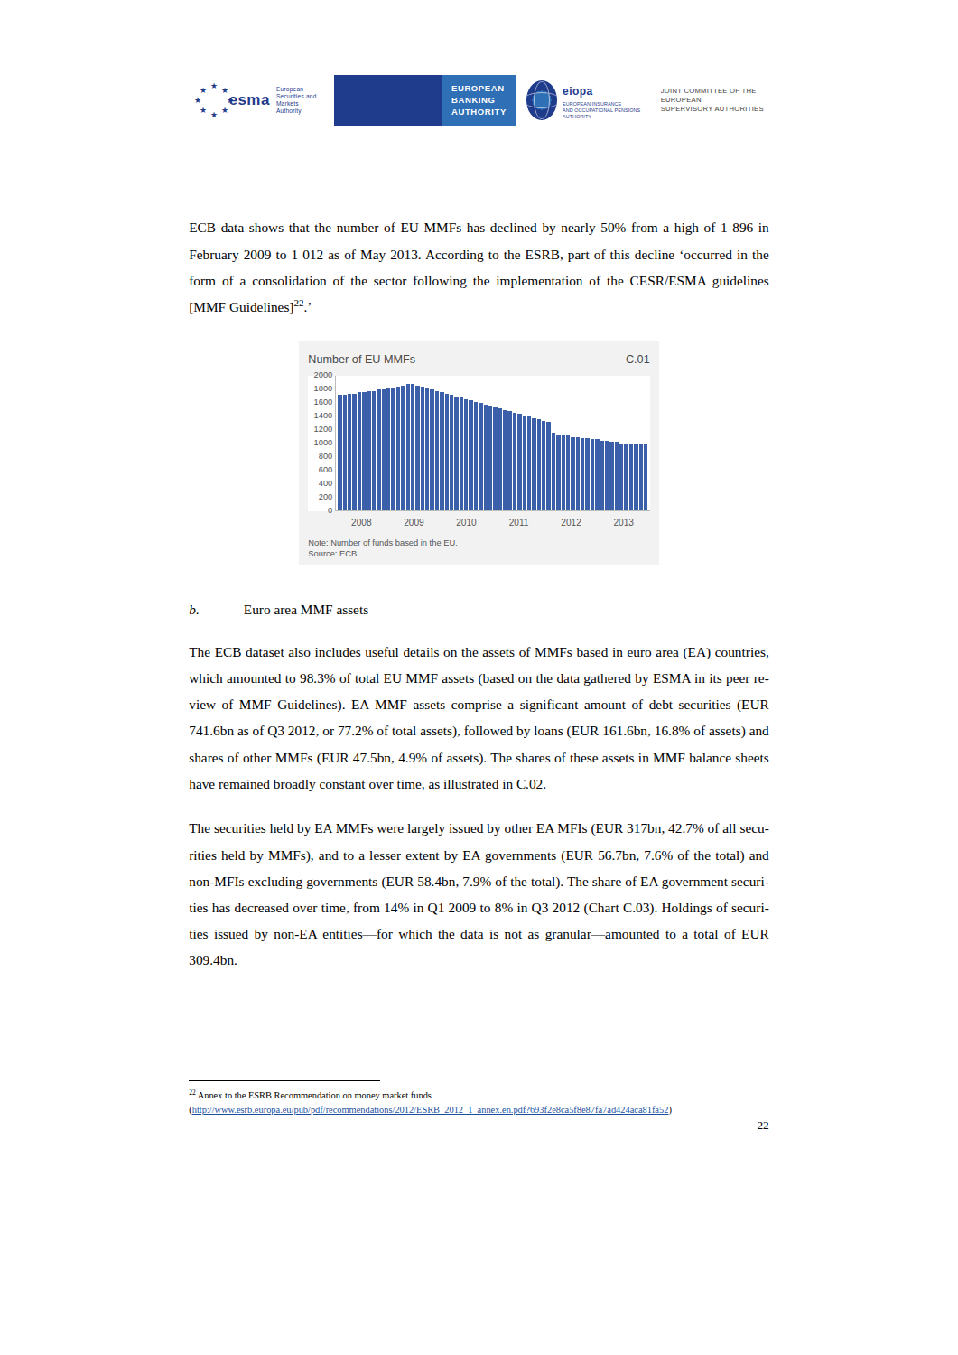★ ★ ★ ★ ★ ★ ★ ★
esma
European Securities and
Markets Authority
EUROPEAN
BANKING
AUTHORITY
eiopa EUROPEAN INSURANCE
AND OCCUPATIONAL PENSIONS AUTHORITY
JOINT COMMITTEE OF THE EUROPEAN
SUPERVISORY AUTHORITIES
ECB data shows that the number of EU MMFs has declined by nearly 50% from a high of 1 896 in February 2009 to 1 012 as of May 2013. According to the ESRB, part of this decline ‘occurred in the form of a consolidation of the sector following the implementation of the CESR/ESMA guidelines [MMF Guidelines]22.’
Number of EU MMFs C.01
2000 1800 1600 1400 1200 1000 800 600 400 200 0
200820092010201120122013
Note: Number of funds based in the EU.
Source: ECB.
b. Euro area MMF assets
The ECB dataset also includes useful details on the assets of MMFs based in euro area (EA) countries, which amounted to 98.3% of total EU MMF assets (based on the data gathered by ESMA in its peer review of MMF Guidelines). EA MMF assets comprise a significant amount of debt securities (EUR 741.6bn as of Q3 2012, or 77.2% of total assets), followed by loans (EUR 161.6bn, 16.8% of assets) and shares of other MMFs (EUR 47.5bn, 4.9% of assets). The shares of these assets in MMF balance sheets have remained broadly constant over time, as illustrated in C.02.
The securities held by EA MMFs were largely issued by other EA MFIs (EUR 317bn, 42.7% of all securities held by MMFs), and to a lesser extent by EA governments (EUR 56.7bn, 7.6% of the total) and non-MFIs excluding governments (EUR 58.4bn, 7.9% of the total). The share of EA government securities has decreased over time, from 14% in Q1 2009 to 8% in Q3 2012 (Chart C.03). Holdings of securities issued by non-EA entities—for which the data is not as granular—amounted to a total of EUR 309.4bn.
22 Annex to the ESRB Recommendation on money market funds
(http://www.esrb.europa.eu/pub/pdf/recommendations/2012/ESRB_2012_1_annex.en.pdf?693f2e8ca5f8e87fa7ad424aca81fa52)
22